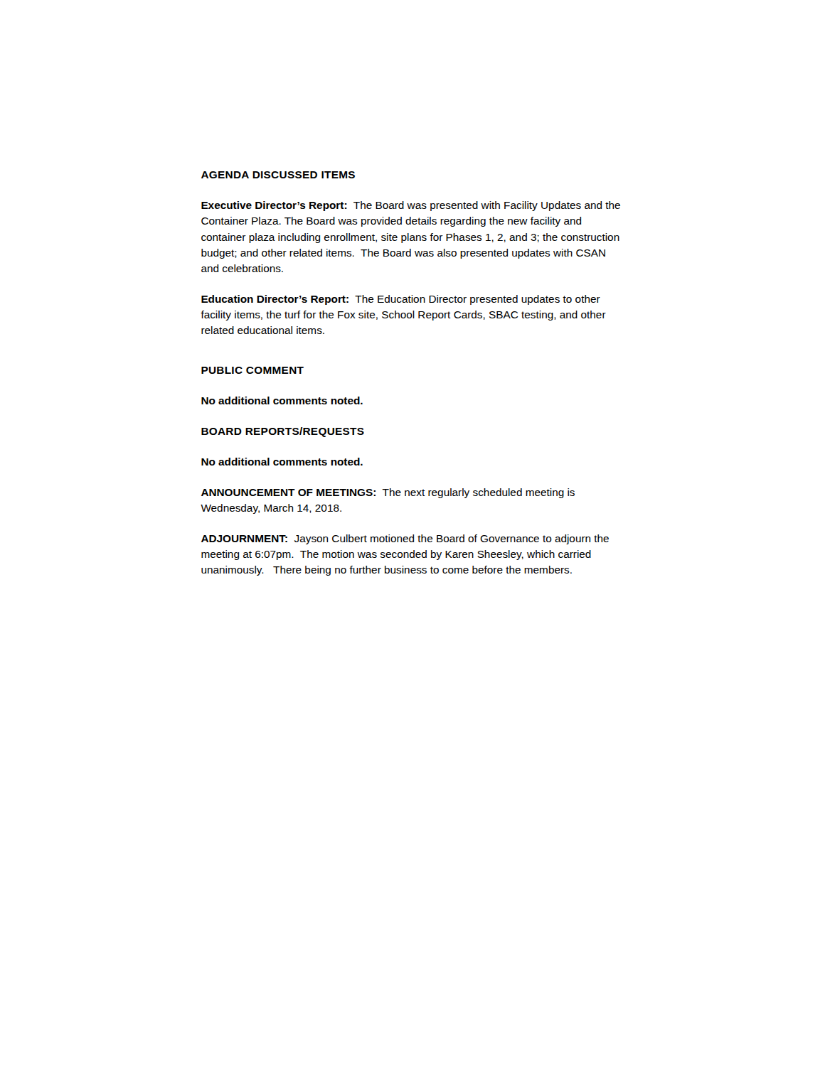AGENDA DISCUSSED ITEMS
Executive Director’s Report: The Board was presented with Facility Updates and the Container Plaza. The Board was provided details regarding the new facility and container plaza including enrollment, site plans for Phases 1, 2, and 3; the construction budget; and other related items. The Board was also presented updates with CSAN and celebrations.
Education Director’s Report: The Education Director presented updates to other facility items, the turf for the Fox site, School Report Cards, SBAC testing, and other related educational items.
PUBLIC COMMENT
No additional comments noted.
BOARD REPORTS/REQUESTS
No additional comments noted.
ANNOUNCEMENT OF MEETINGS: The next regularly scheduled meeting is Wednesday, March 14, 2018.
ADJOURNMENT: Jayson Culbert motioned the Board of Governance to adjourn the meeting at 6:07pm. The motion was seconded by Karen Sheesley, which carried unanimously. There being no further business to come before the members.